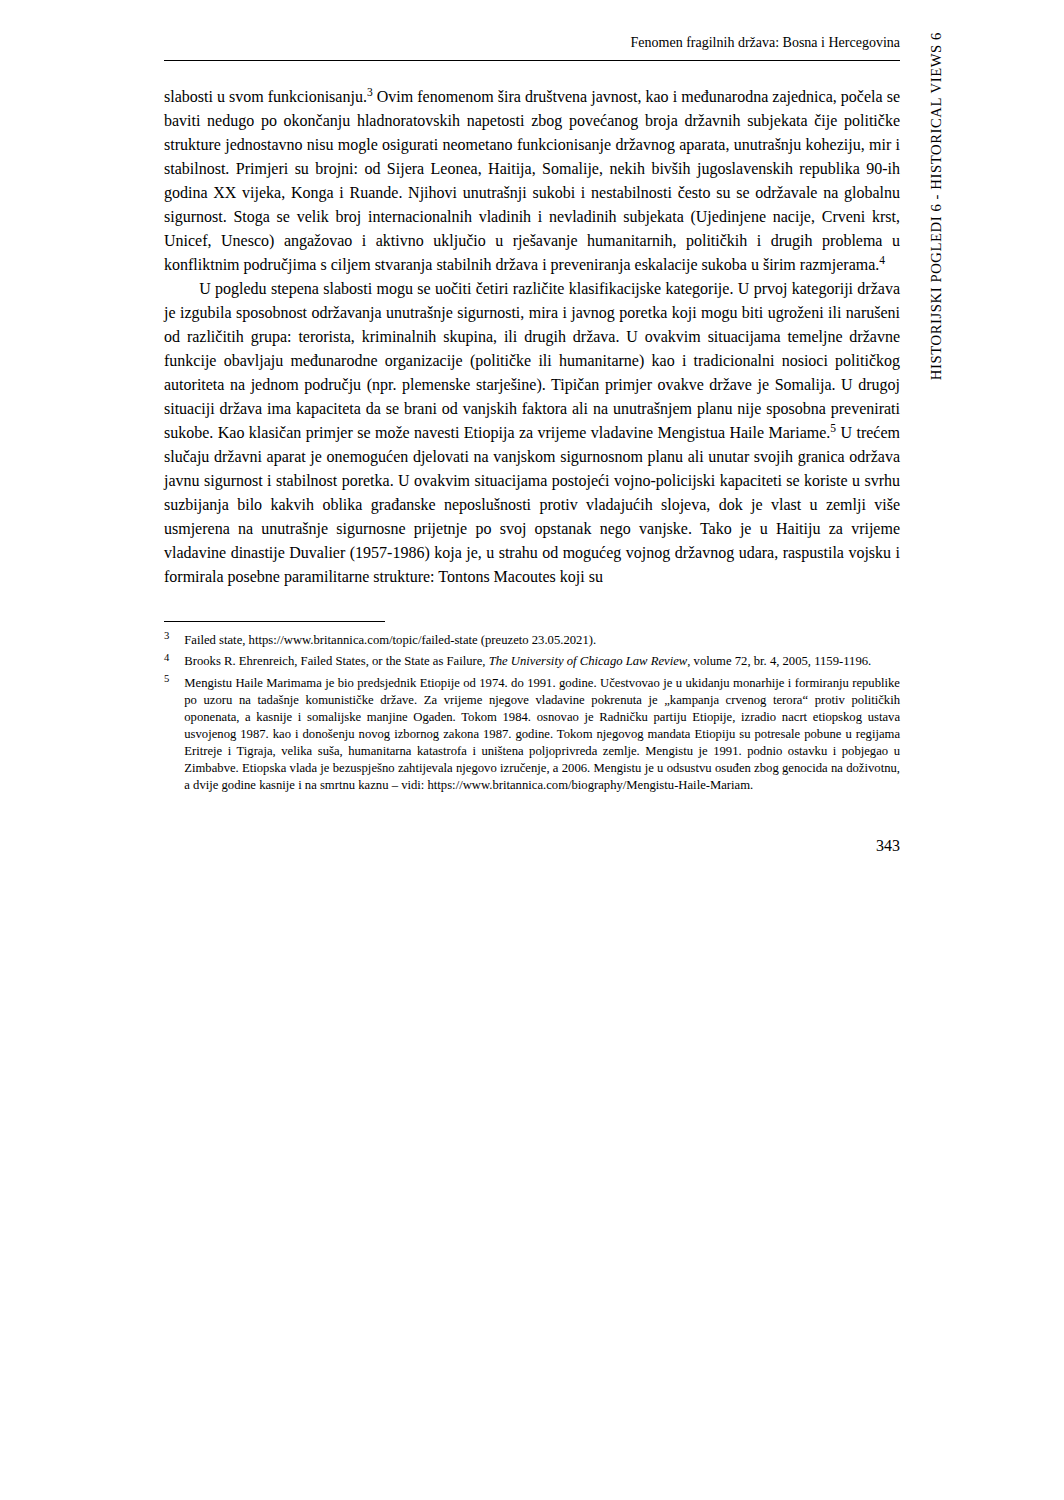Fenomen fragilnih država: Bosna i Hercegovina
HISTORIJSKI POGLEDI 6 - HISTORICAL VIEWS 6
slabosti u svom funkcionisanju.3 Ovim fenomenom šira društvena javnost, kao i međunarodna zajednica, počela se baviti nedugo po okončanju hladnoratovskih napetosti zbog povećanog broja državnih subjekata čije političke strukture jednostavno nisu mogle osigurati neometano funkcionisanje državnog aparata, unutrašnju koheziju, mir i stabilnost. Primjeri su brojni: od Sijera Leonea, Haitija, Somalije, nekih bivših jugoslavenskih republika 90-ih godina XX vijeka, Konga i Ruande. Njihovi unutrašnji sukobi i nestabilnosti često su se održavale na globalnu sigurnost. Stoga se velik broj internacionalnih vladinih i nevladinih subjekata (Ujedinjene nacije, Crveni krst, Unicef, Unesco) angažovao i aktivno uključio u rješavanje humanitarnih, političkih i drugih problema u konfliktnim područjima s ciljem stvaranja stabilnih država i preveniranja eskalacije sukoba u širim razmjerama.4
U pogledu stepena slabosti mogu se uočiti četiri različite klasifikacijske kategorije. U prvoj kategoriji država je izgubila sposobnost održavanja unutrašnje sigurnosti, mira i javnog poretka koji mogu biti ugroženi ili narušeni od različitih grupa: terorista, kriminalnih skupina, ili drugih država. U ovakvim situacijama temeljne državne funkcije obavljaju međunarodne organizacije (političke ili humanitarne) kao i tradicionalni nosioci političkog autoriteta na jednom području (npr. plemenske starješine). Tipičan primjer ovakve države je Somalija. U drugoj situaciji država ima kapaciteta da se brani od vanjskih faktora ali na unutrašnjem planu nije sposobna prevenirati sukobe. Kao klasičan primjer se može navesti Etiopija za vrijeme vladavine Mengistua Haile Mariame.5 U trećem slučaju državni aparat je onemogućen djelovati na vanjskom sigurnosnom planu ali unutar svojih granica održava javnu sigurnost i stabilnost poretka. U ovakvim situacijama postojeći vojno-policijski kapaciteti se koriste u svrhu suzbijanja bilo kakvih oblika građanske neposlušnosti protiv vladajućih slojeva, dok je vlast u zemlji više usmjerena na unutrašnje sigurnosne prijetnje po svoj opstanak nego vanjske. Tako je u Haitiju za vrijeme vladavine dinastije Duvalier (1957-1986) koja je, u strahu od mogućeg vojnog državnog udara, raspustila vojsku i formirala posebne paramilitarne strukture: Tontons Macoutes koji su
3 Failed state, https://www.britannica.com/topic/failed-state (preuzeto 23.05.2021).
4 Brooks R. Ehrenreich, Failed States, or the State as Failure, The University of Chicago Law Review, volume 72, br. 4, 2005, 1159-1196.
5 Mengistu Haile Marimama je bio predsjednik Etiopije od 1974. do 1991. godine. Učestvovao je u ukidanju monarhije i formiranju republike po uzoru na tadašnje komunističke države. Za vrijeme njegove vladavine pokrenuta je „kampanja crvenog terora“ protiv političkih oponenata, a kasnije i somalijske manjine Ogaden. Tokom 1984. osnovao je Radničku partiju Etiopije, izradio nacrt etiopskog ustava usvojenog 1987. kao i donošenju novog izbornog zakona 1987. godine. Tokom njegovog mandata Etiopiju su potresale pobune u regijama Eritreje i Tigraja, velika suša, humanitarna katastrofa i uništena poljoprivreda zemlje. Mengistu je 1991. podnio ostavku i pobjegao u Zimbabve. Etiopska vlada je bezuspješno zahtijevala njegovo izručenje, a 2006. Mengistu je u odsustvu osuđen zbog genocida na doživotnu, a dvije godine kasnije i na smrtnu kaznu – vidi: https://www.britannica.com/biography/Mengistu-Haile-Mariam.
343